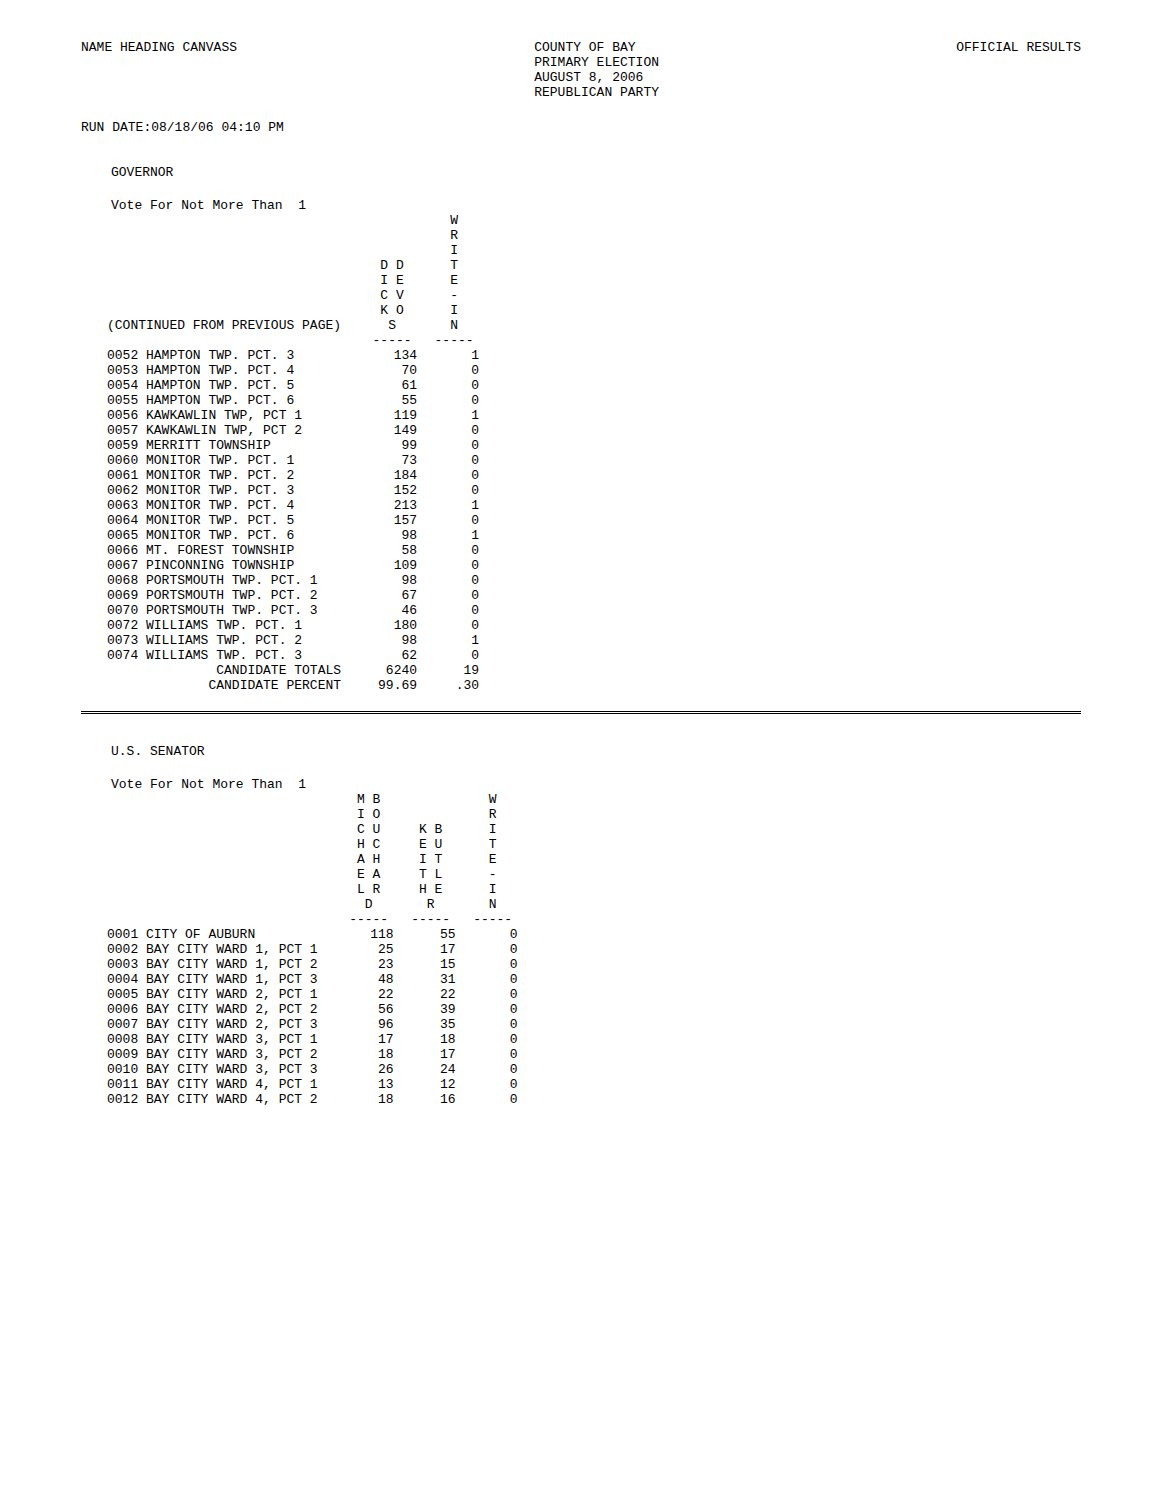NAME HEADING CANVASS
COUNTY OF BAY PRIMARY ELECTION AUGUST 8, 2006 REPUBLICAN PARTY
OFFICIAL RESULTS
RUN DATE:08/18/06 04:10 PM
GOVERNOR
Vote For Not More Than 1
| | | W |
| | | R |
| | | I |
| | D D | T |
| | I E | E |
| | C V | - |
| | K O | I |
| (CONTINUED FROM PREVIOUS PAGE) | S | N |
| | ----- | ----- |
| 0052 HAMPTON TWP. PCT. 3 | 134 | 1 |
| 0053 HAMPTON TWP. PCT. 4 | 70 | 0 |
| 0054 HAMPTON TWP. PCT. 5 | 61 | 0 |
| 0055 HAMPTON TWP. PCT. 6 | 55 | 0 |
| 0056 KAWKAWLIN TWP, PCT 1 | 119 | 1 |
| 0057 KAWKAWLIN TWP, PCT 2 | 149 | 0 |
| 0059 MERRITT TOWNSHIP | 99 | 0 |
| 0060 MONITOR TWP. PCT. 1 | 73 | 0 |
| 0061 MONITOR TWP. PCT. 2 | 184 | 0 |
| 0062 MONITOR TWP. PCT. 3 | 152 | 0 |
| 0063 MONITOR TWP. PCT. 4 | 213 | 1 |
| 0064 MONITOR TWP. PCT. 5 | 157 | 0 |
| 0065 MONITOR TWP. PCT. 6 | 98 | 1 |
| 0066 MT. FOREST TOWNSHIP | 58 | 0 |
| 0067 PINCONNING TOWNSHIP | 109 | 0 |
| 0068 PORTSMOUTH TWP. PCT. 1 | 98 | 0 |
| 0069 PORTSMOUTH TWP. PCT. 2 | 67 | 0 |
| 0070 PORTSMOUTH TWP. PCT. 3 | 46 | 0 |
| 0072 WILLIAMS TWP. PCT. 1 | 180 | 0 |
| 0073 WILLIAMS TWP. PCT. 2 | 98 | 1 |
| 0074 WILLIAMS TWP. PCT. 3 | 62 | 0 |
| CANDIDATE TOTALS | 6240 | 19 |
| CANDIDATE PERCENT | 99.69 | .30 |
U.S. SENATOR
Vote For Not More Than 1
| | M B | | W |
| | I O | | R |
| | C U | K B | I |
| | H C | E U | T |
| | A H | I T | E |
| | E A | T L | - |
| | L R | H E | I |
| | D | R | N |
| | ----- | ----- | ----- |
| 0001 CITY OF AUBURN | 118 | 55 | 0 |
| 0002 BAY CITY WARD 1, PCT 1 | 25 | 17 | 0 |
| 0003 BAY CITY WARD 1, PCT 2 | 23 | 15 | 0 |
| 0004 BAY CITY WARD 1, PCT 3 | 48 | 31 | 0 |
| 0005 BAY CITY WARD 2, PCT 1 | 22 | 22 | 0 |
| 0006 BAY CITY WARD 2, PCT 2 | 56 | 39 | 0 |
| 0007 BAY CITY WARD 2, PCT 3 | 96 | 35 | 0 |
| 0008 BAY CITY WARD 3, PCT 1 | 17 | 18 | 0 |
| 0009 BAY CITY WARD 3, PCT 2 | 18 | 17 | 0 |
| 0010 BAY CITY WARD 3, PCT 3 | 26 | 24 | 0 |
| 0011 BAY CITY WARD 4, PCT 1 | 13 | 12 | 0 |
| 0012 BAY CITY WARD 4, PCT 2 | 18 | 16 | 0 |